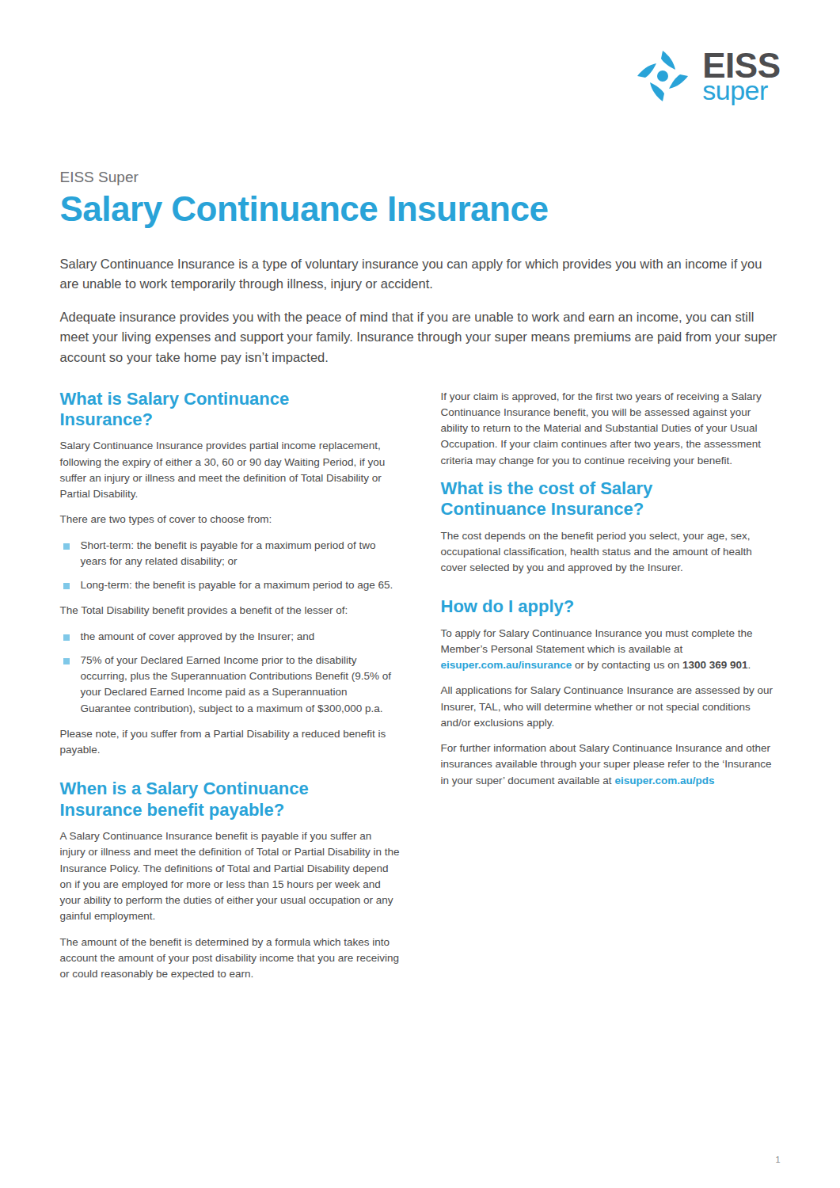EISS super
EISS Super
Salary Continuance Insurance
Salary Continuance Insurance is a type of voluntary insurance you can apply for which provides you with an income if you are unable to work temporarily through illness, injury or accident.
Adequate insurance provides you with the peace of mind that if you are unable to work and earn an income, you can still meet your living expenses and support your family. Insurance through your super means premiums are paid from your super account so your take home pay isn’t impacted.
What is Salary Continuance
Insurance?
Salary Continuance Insurance provides partial income replacement, following the expiry of either a 30, 60 or 90 day Waiting Period, if you suffer an injury or illness and meet the definition of Total Disability or Partial Disability.
There are two types of cover to choose from:
Short-term: the benefit is payable for a maximum period of two years for any related disability; or
Long-term: the benefit is payable for a maximum period to age 65.
The Total Disability benefit provides a benefit of the lesser of:
the amount of cover approved by the Insurer; and
75% of your Declared Earned Income prior to the disability occurring, plus the Superannuation Contributions Benefit (9.5% of your Declared Earned Income paid as a Superannuation Guarantee contribution), subject to a maximum of $300,000 p.a.
Please note, if you suffer from a Partial Disability a reduced benefit is payable.
When is a Salary Continuance
Insurance benefit payable?
A Salary Continuance Insurance benefit is payable if you suffer an injury or illness and meet the definition of Total or Partial Disability in the Insurance Policy. The definitions of Total and Partial Disability depend on if you are employed for more or less than 15 hours per week and your ability to perform the duties of either your usual occupation or any gainful employment.
The amount of the benefit is determined by a formula which takes into account the amount of your post disability income that you are receiving or could reasonably be expected to earn.
If your claim is approved, for the first two years of receiving a Salary Continuance Insurance benefit, you will be assessed against your ability to return to the Material and Substantial Duties of your Usual Occupation. If your claim continues after two years, the assessment criteria may change for you to continue receiving your benefit.
What is the cost of Salary
Continuance Insurance?
The cost depends on the benefit period you select, your age, sex, occupational classification, health status and the amount of health cover selected by you and approved by the Insurer.
How do I apply?
To apply for Salary Continuance Insurance you must complete the Member’s Personal Statement which is available at eisuper.com.au/insurance or by contacting us on 1300 369 901.
All applications for Salary Continuance Insurance are assessed by our Insurer, TAL, who will determine whether or not special conditions and/or exclusions apply.
For further information about Salary Continuance Insurance and other insurances available through your super please refer to the ‘Insurance in your super’ document available at eisuper.com.au/pds
1